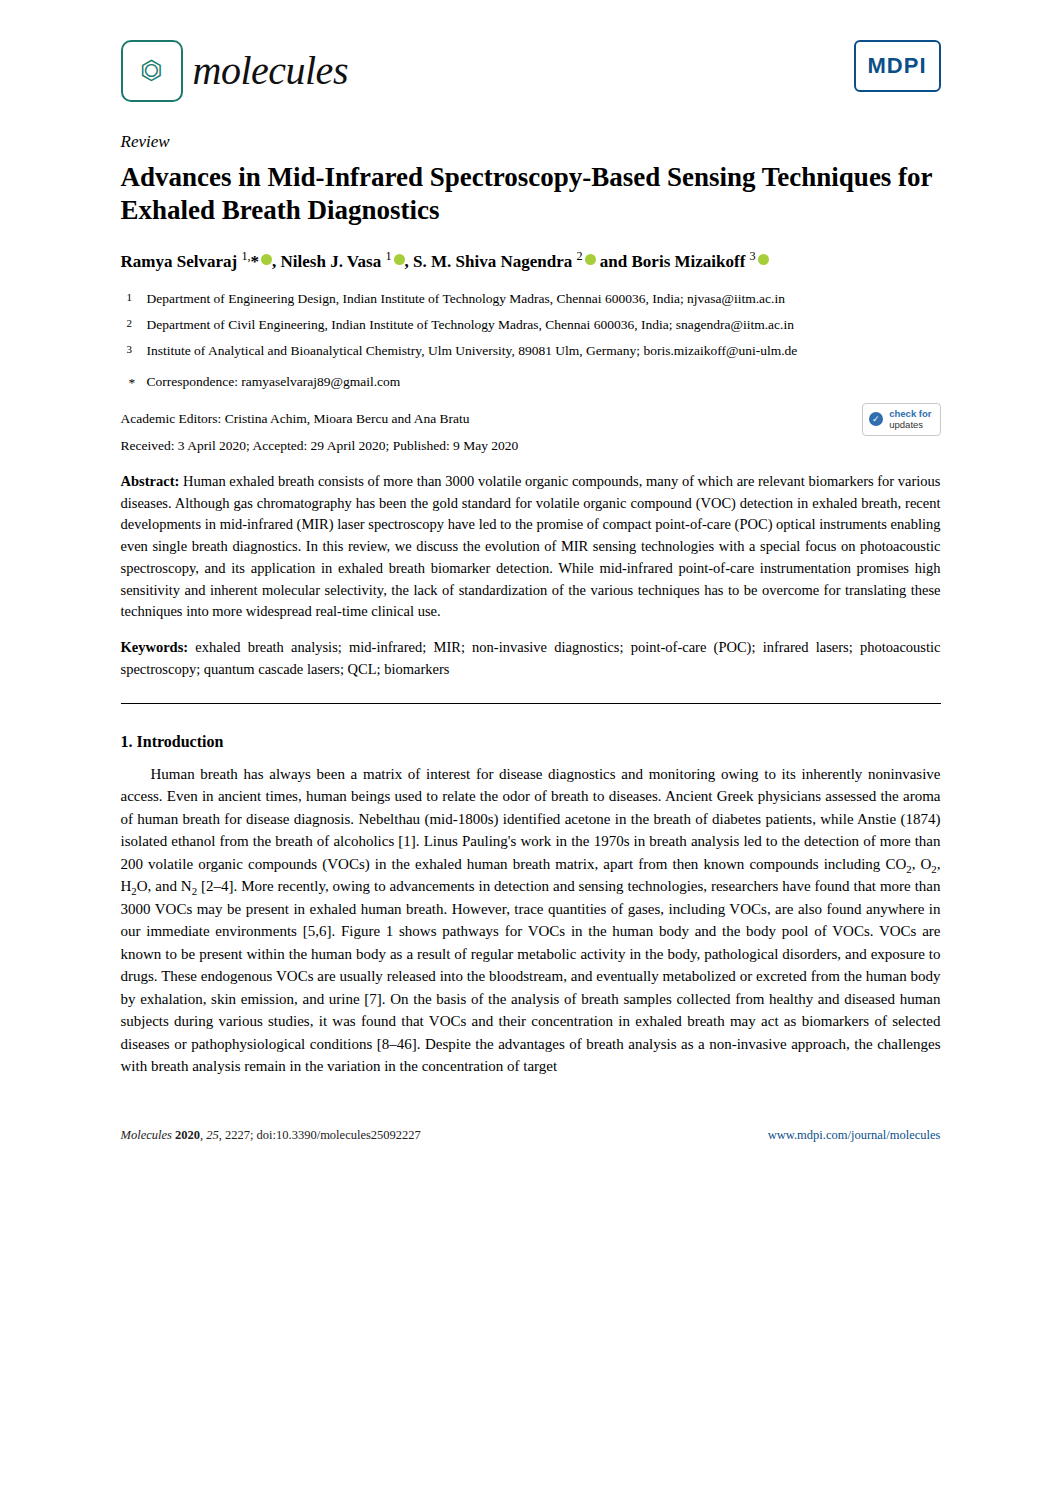⏣
molecules
MDPI
Review
Advances in Mid-Infrared Spectroscopy-Based Sensing Techniques for Exhaled Breath Diagnostics
Ramya Selvaraj 1,* , Nilesh J. Vasa 1 , S. M. Shiva Nagendra 2 and Boris Mizaikoff 3
Department of Engineering Design, Indian Institute of Technology Madras, Chennai 600036, India; njvasa@iitm.ac.in
Department of Civil Engineering, Indian Institute of Technology Madras, Chennai 600036, India; snagendra@iitm.ac.in
Institute of Analytical and Bioanalytical Chemistry, Ulm University, 89081 Ulm, Germany; boris.mizaikoff@uni-ulm.de
Correspondence: ramyaselvaraj89@gmail.com
check for updates
Academic Editors: Cristina Achim, Mioara Bercu and Ana Bratu
Received: 3 April 2020; Accepted: 29 April 2020; Published: 9 May 2020
Abstract: Human exhaled breath consists of more than 3000 volatile organic compounds, many of which are relevant biomarkers for various diseases. Although gas chromatography has been the gold standard for volatile organic compound (VOC) detection in exhaled breath, recent developments in mid-infrared (MIR) laser spectroscopy have led to the promise of compact point-of-care (POC) optical instruments enabling even single breath diagnostics. In this review, we discuss the evolution of MIR sensing technologies with a special focus on photoacoustic spectroscopy, and its application in exhaled breath biomarker detection. While mid-infrared point-of-care instrumentation promises high sensitivity and inherent molecular selectivity, the lack of standardization of the various techniques has to be overcome for translating these techniques into more widespread real-time clinical use.
Keywords: exhaled breath analysis; mid-infrared; MIR; non-invasive diagnostics; point-of-care (POC); infrared lasers; photoacoustic spectroscopy; quantum cascade lasers; QCL; biomarkers
1. Introduction
Human breath has always been a matrix of interest for disease diagnostics and monitoring owing to its inherently noninvasive access. Even in ancient times, human beings used to relate the odor of breath to diseases. Ancient Greek physicians assessed the aroma of human breath for disease diagnosis. Nebelthau (mid-1800s) identified acetone in the breath of diabetes patients, while Anstie (1874) isolated ethanol from the breath of alcoholics [1]. Linus Pauling's work in the 1970s in breath analysis led to the detection of more than 200 volatile organic compounds (VOCs) in the exhaled human breath matrix, apart from then known compounds including CO2, O2, H2O, and N2 [2–4]. More recently, owing to advancements in detection and sensing technologies, researchers have found that more than 3000 VOCs may be present in exhaled human breath. However, trace quantities of gases, including VOCs, are also found anywhere in our immediate environments [5,6]. Figure 1 shows pathways for VOCs in the human body and the body pool of VOCs. VOCs are known to be present within the human body as a result of regular metabolic activity in the body, pathological disorders, and exposure to drugs. These endogenous VOCs are usually released into the bloodstream, and eventually metabolized or excreted from the human body by exhalation, skin emission, and urine [7]. On the basis of the analysis of breath samples collected from healthy and diseased human subjects during various studies, it was found that VOCs and their concentration in exhaled breath may act as biomarkers of selected diseases or pathophysiological conditions [8–46]. Despite the advantages of breath analysis as a non-invasive approach, the challenges with breath analysis remain in the variation in the concentration of target
Molecules 2020, 25, 2227; doi:10.3390/molecules25092227
www.mdpi.com/journal/molecules